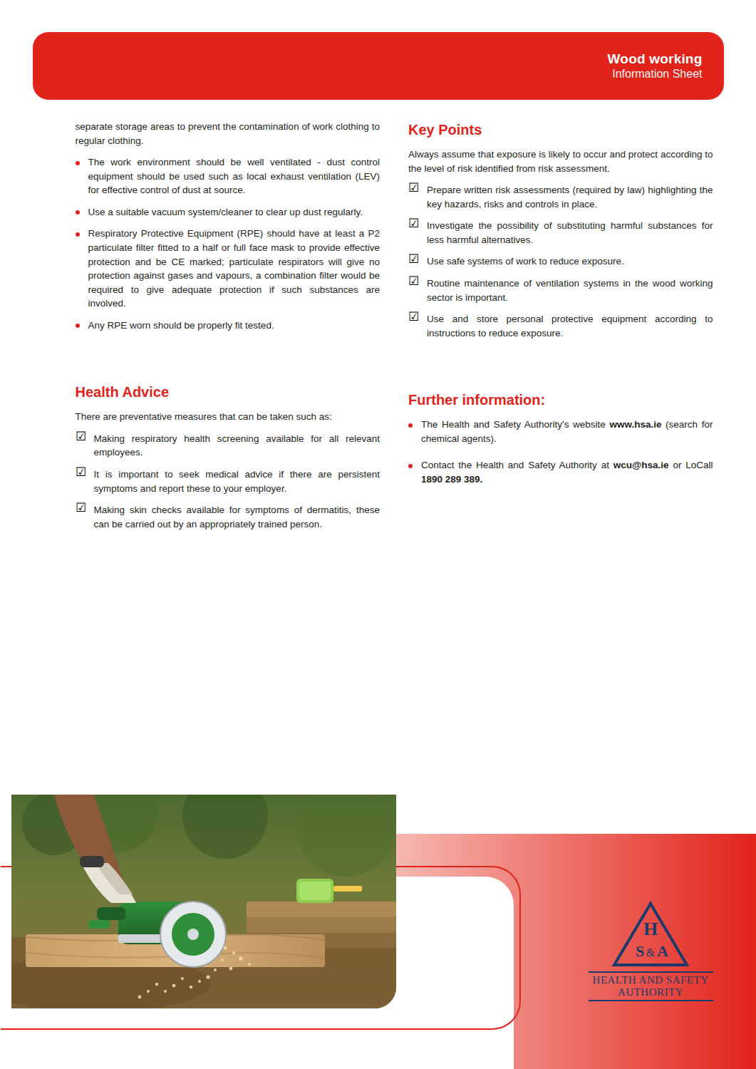Wood working
Information Sheet
separate storage areas to prevent the contamination of work clothing to regular clothing.
The work environment should be well ventilated - dust control equipment should be used such as local exhaust ventilation (LEV) for effective control of dust at source.
Use a suitable vacuum system/cleaner to clear up dust regularly.
Respiratory Protective Equipment (RPE) should have at least a P2 particulate filter fitted to a half or full face mask to provide effective protection and be CE marked; particulate respirators will give no protection against gases and vapours, a combination filter would be required to give adequate protection if such substances are involved.
Any RPE worn should be properly fit tested.
Health Advice
There are preventative measures that can be taken such as:
Making respiratory health screening available for all relevant employees.
It is important to seek medical advice if there are persistent symptoms and report these to your employer.
Making skin checks available for symptoms of dermatitis, these can be carried out by an appropriately trained person.
Key Points
Always assume that exposure is likely to occur and protect according to the level of risk identified from risk assessment.
Prepare written risk assessments (required by law) highlighting the key hazards, risks and controls in place.
Investigate the possibility of substituting harmful substances for less harmful alternatives.
Use safe systems of work to reduce exposure.
Routine maintenance of ventilation systems in the wood working sector is important.
Use and store personal protective equipment according to instructions to reduce exposure.
Further information:
The Health and Safety Authority's website www.hsa.ie (search for chemical agents).
Contact the Health and Safety Authority at wcu@hsa.ie or LoCall 1890 289 389.
H S & A
HEALTH AND SAFETY
AUTHORITY